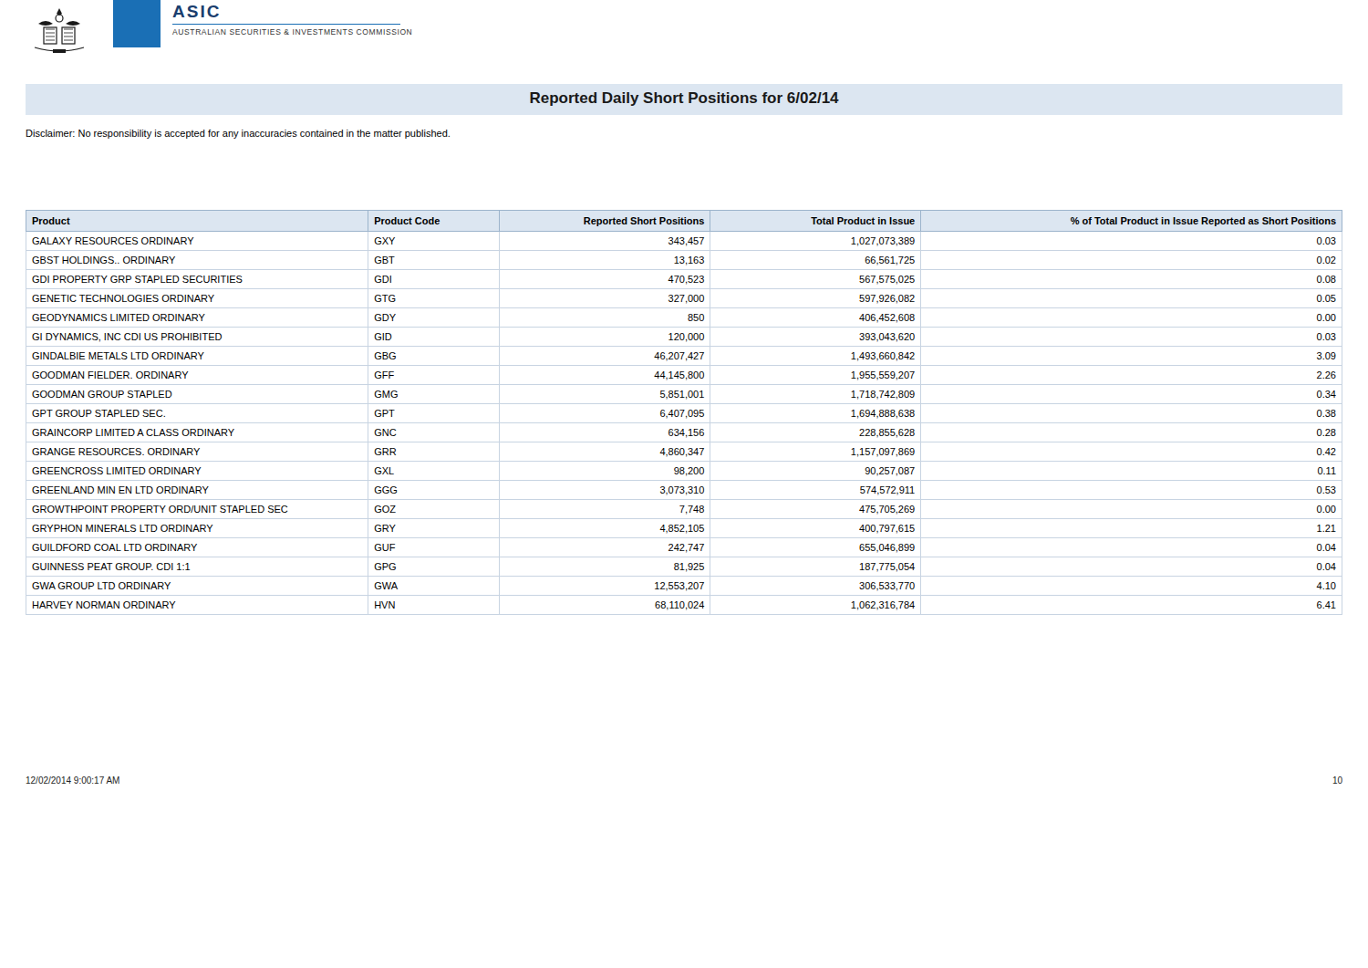ASIC
Australian Securities & Investments Commission
Reported Daily Short Positions for 6/02/14
Disclaimer: No responsibility is accepted for any inaccuracies contained in the matter published.
| Product | Product Code | Reported Short Positions | Total Product in Issue | % of Total Product in Issue Reported as Short Positions |
| --- | --- | --- | --- | --- |
| GALAXY RESOURCES ORDINARY | GXY | 343,457 | 1,027,073,389 | 0.03 |
| GBST HOLDINGS.. ORDINARY | GBT | 13,163 | 66,561,725 | 0.02 |
| GDI PROPERTY GRP STAPLED SECURITIES | GDI | 470,523 | 567,575,025 | 0.08 |
| GENETIC TECHNOLOGIES ORDINARY | GTG | 327,000 | 597,926,082 | 0.05 |
| GEODYNAMICS LIMITED ORDINARY | GDY | 850 | 406,452,608 | 0.00 |
| GI DYNAMICS, INC CDI US PROHIBITED | GID | 120,000 | 393,043,620 | 0.03 |
| GINDALBIE METALS LTD ORDINARY | GBG | 46,207,427 | 1,493,660,842 | 3.09 |
| GOODMAN FIELDER. ORDINARY | GFF | 44,145,800 | 1,955,559,207 | 2.26 |
| GOODMAN GROUP STAPLED | GMG | 5,851,001 | 1,718,742,809 | 0.34 |
| GPT GROUP STAPLED SEC. | GPT | 6,407,095 | 1,694,888,638 | 0.38 |
| GRAINCORP LIMITED A CLASS ORDINARY | GNC | 634,156 | 228,855,628 | 0.28 |
| GRANGE RESOURCES. ORDINARY | GRR | 4,860,347 | 1,157,097,869 | 0.42 |
| GREENCROSS LIMITED ORDINARY | GXL | 98,200 | 90,257,087 | 0.11 |
| GREENLAND MIN EN LTD ORDINARY | GGG | 3,073,310 | 574,572,911 | 0.53 |
| GROWTHPOINT PROPERTY ORD/UNIT STAPLED SEC | GOZ | 7,748 | 475,705,269 | 0.00 |
| GRYPHON MINERALS LTD ORDINARY | GRY | 4,852,105 | 400,797,615 | 1.21 |
| GUILDFORD COAL LTD ORDINARY | GUF | 242,747 | 655,046,899 | 0.04 |
| GUINNESS PEAT GROUP. CDI 1:1 | GPG | 81,925 | 187,775,054 | 0.04 |
| GWA GROUP LTD ORDINARY | GWA | 12,553,207 | 306,533,770 | 4.10 |
| HARVEY NORMAN ORDINARY | HVN | 68,110,024 | 1,062,316,784 | 6.41 |
12/02/2014 9:00:17 AM 10